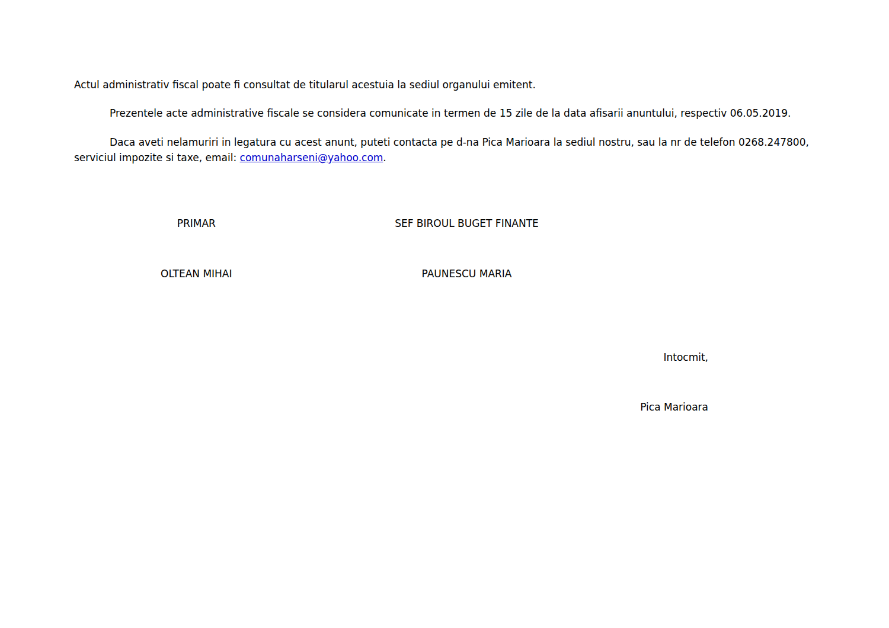Actul administrativ fiscal poate fi consultat de titularul acestuia la sediul organului emitent.
Prezentele acte administrative fiscale se considera comunicate in termen de 15 zile de la data afisarii anuntului, respectiv 06.05.2019.
Daca aveti nelamuriri in legatura cu acest anunt, puteti contacta pe d-na Pica Marioara la sediul nostru, sau la nr de telefon 0268.247800, serviciul impozite si taxe, email: comunaharseni@yahoo.com.
| PRIMAR OLTEAN MIHAI | SEF BIROUL BUGET FINANTE PAUNESCU MARIA | |
Intocmit,
Pica Marioara